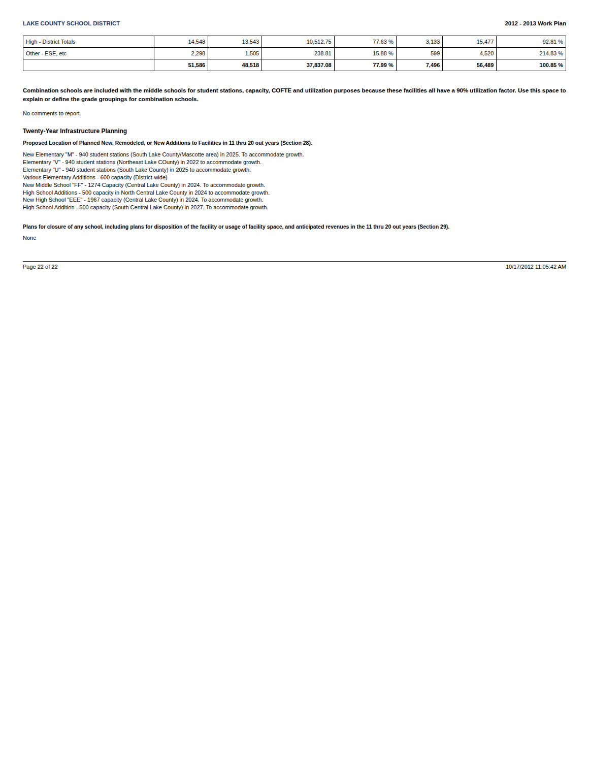LAKE COUNTY SCHOOL DISTRICT
2012 - 2013 Work Plan
| High - District Totals | 14,548 | 13,543 | 10,512.75 | 77.63 % | 3,133 | 15,477 | 92.81 % |
| Other - ESE, etc | 2,298 | 1,505 | 238.81 | 15.88 % | 599 | 4,520 | 214.83 % |
| | 51,586 | 48,518 | 37,837.08 | 77.99 % | 7,496 | 56,489 | 100.85 % |
Combination schools are included with the middle schools for student stations, capacity, COFTE and utilization purposes because these facilities all have a 90% utilization factor. Use this space to explain or define the grade groupings for combination schools.
No comments to report.
Twenty-Year Infrastructure Planning
Proposed Location of Planned New, Remodeled, or New Additions to Facilities in 11 thru 20 out years (Section 28).
New Elementary "M" - 940 student stations (South Lake County/Mascotte area) in 2025. To accommodate growth.
Elementary "V" - 940 student stations (Northeast Lake COunty) in 2022 to accommodate growth.
Elementary "U" - 940 student stations (South Lake County) in 2025 to accommodate growth.
Various Elementary Additions - 600 capacity (District-wide)
New Middle School "FF" - 1274 Capacity (Central Lake County) in 2024. To accommodate growth.
High School Additions - 500 capacity in North Central Lake County in 2024 to accommodate growth.
New High School "EEE" - 1967 capacity (Central Lake County) in 2024. To accommodate growth.
High School Addition - 500 capacity (South Central Lake County) in 2027. To accommodate growth.
Plans for closure of any school, including plans for disposition of the facility or usage of facility space, and anticipated revenues in the 11 thru 20 out years (Section 29).
None
Page 22 of 22
10/17/2012 11:05:42 AM